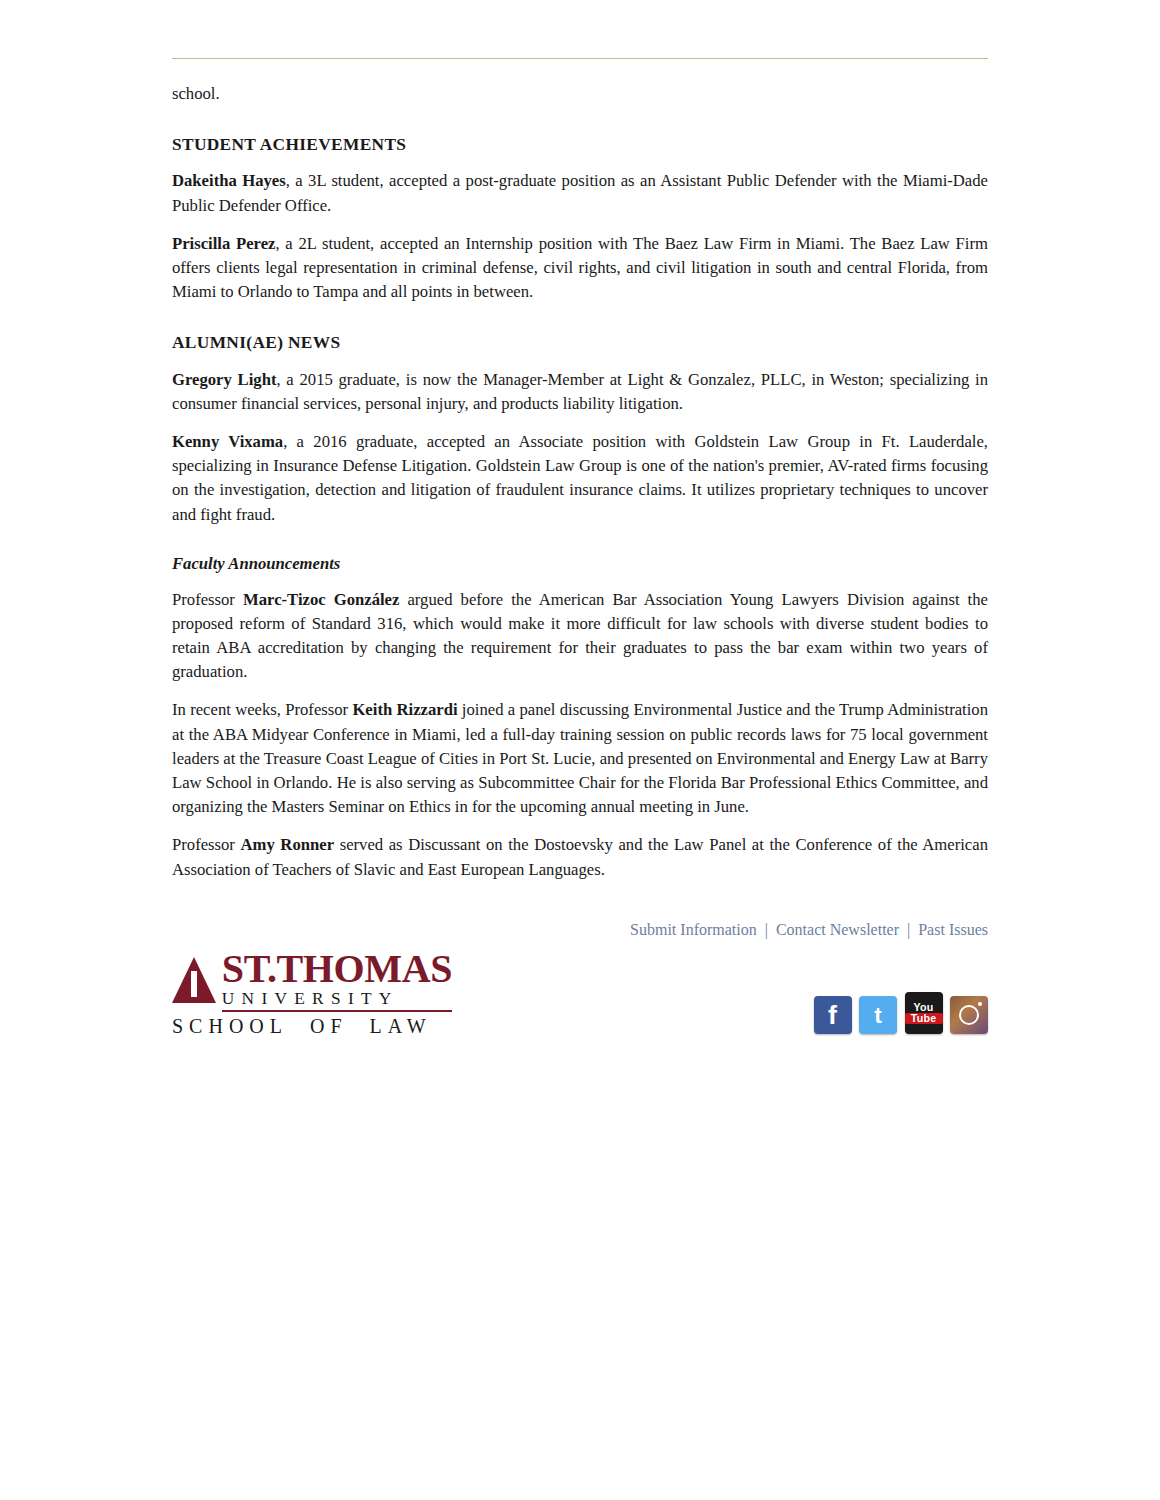school.
Student Achievements
Dakeitha Hayes, a 3L student, accepted a post-graduate position as an Assistant Public Defender with the Miami-Dade Public Defender Office.
Priscilla Perez, a 2L student, accepted an Internship position with The Baez Law Firm in Miami. The Baez Law Firm offers clients legal representation in criminal defense, civil rights, and civil litigation in south and central Florida, from Miami to Orlando to Tampa and all points in between.
Alumni(ae) News
Gregory Light, a 2015 graduate, is now the Manager-Member at Light & Gonzalez, PLLC, in Weston; specializing in consumer financial services, personal injury, and products liability litigation.
Kenny Vixama, a 2016 graduate, accepted an Associate position with Goldstein Law Group in Ft. Lauderdale, specializing in Insurance Defense Litigation. Goldstein Law Group is one of the nation's premier, AV-rated firms focusing on the investigation, detection and litigation of fraudulent insurance claims. It utilizes proprietary techniques to uncover and fight fraud.
Faculty Announcements
Professor Marc-Tizoc González argued before the American Bar Association Young Lawyers Division against the proposed reform of Standard 316, which would make it more difficult for law schools with diverse student bodies to retain ABA accreditation by changing the requirement for their graduates to pass the bar exam within two years of graduation.
In recent weeks, Professor Keith Rizzardi joined a panel discussing Environmental Justice and the Trump Administration at the ABA Midyear Conference in Miami, led a full-day training session on public records laws for 75 local government leaders at the Treasure Coast League of Cities in Port St. Lucie, and presented on Environmental and Energy Law at Barry Law School in Orlando. He is also serving as Subcommittee Chair for the Florida Bar Professional Ethics Committee, and organizing the Masters Seminar on Ethics in for the upcoming annual meeting in June.
Professor Amy Ronner served as Discussant on the Dostoevsky and the Law Panel at the Conference of the American Association of Teachers of Slavic and East European Languages.
Submit Information | Contact Newsletter | Past Issues
ST.THOMAS
UNIVERSITY
SCHOOL OF LAW
f t You Tube